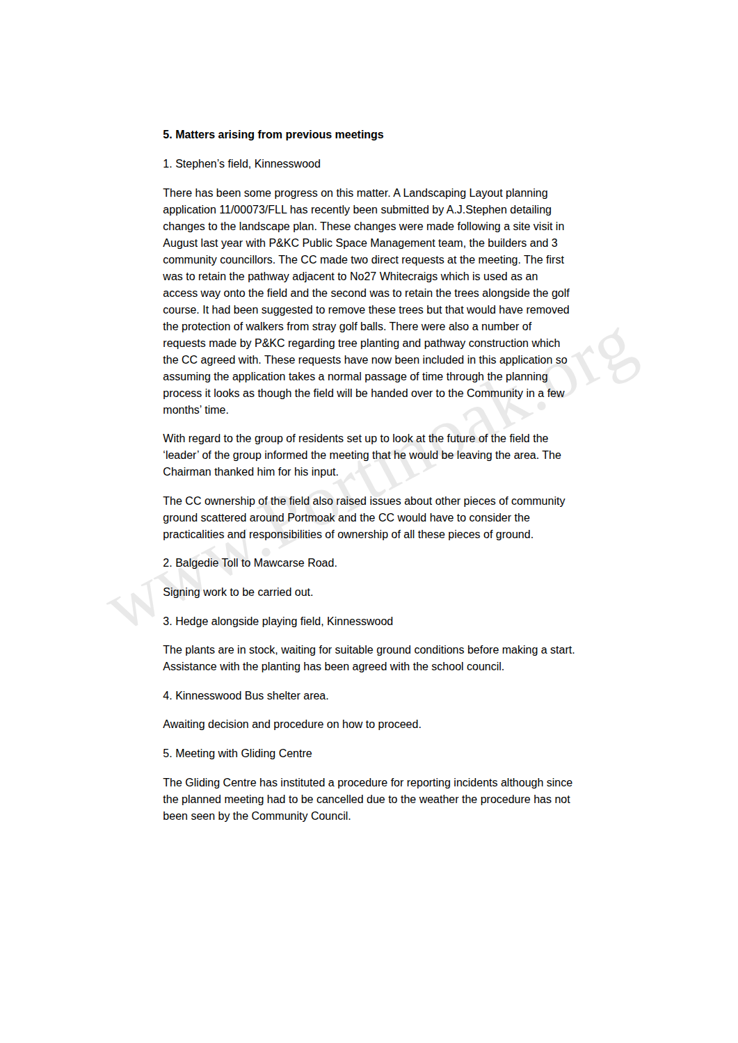www.Portmoak.org
5. Matters arising from previous meetings
1. Stephen’s field, Kinnesswood
There has been some progress on this matter. A Landscaping Layout planning application 11/00073/FLL has recently been submitted by A.J.Stephen detailing changes to the landscape plan. These changes were made following a site visit in August last year with P&KC Public Space Management team, the builders and 3 community councillors. The CC made two direct requests at the meeting. The first was to retain the pathway adjacent to No27 Whitecraigs which is used as an access way onto the field and the second was to retain the trees alongside the golf course. It had been suggested to remove these trees but that would have removed the protection of walkers from stray golf balls. There were also a number of requests made by P&KC regarding tree planting and pathway construction which the CC agreed with. These requests have now been included in this application so assuming the application takes a normal passage of time through the planning process it looks as though the field will be handed over to the Community in a few months’ time.
With regard to the group of residents set up to look at the future of the field the ‘leader’ of the group informed the meeting that he would be leaving the area. The Chairman thanked him for his input.
The CC ownership of the field also raised issues about other pieces of community ground scattered around Portmoak and the CC would have to consider the practicalities and responsibilities of ownership of all these pieces of ground.
2. Balgedie Toll to Mawcarse Road.
Signing work to be carried out.
3. Hedge alongside playing field, Kinnesswood
The plants are in stock, waiting for suitable ground conditions before making a start. Assistance with the planting has been agreed with the school council.
4. Kinnesswood Bus shelter area.
Awaiting decision and procedure on how to proceed.
5. Meeting with Gliding Centre
The Gliding Centre has instituted a procedure for reporting incidents although since the planned meeting had to be cancelled due to the weather the procedure has not been seen by the Community Council.